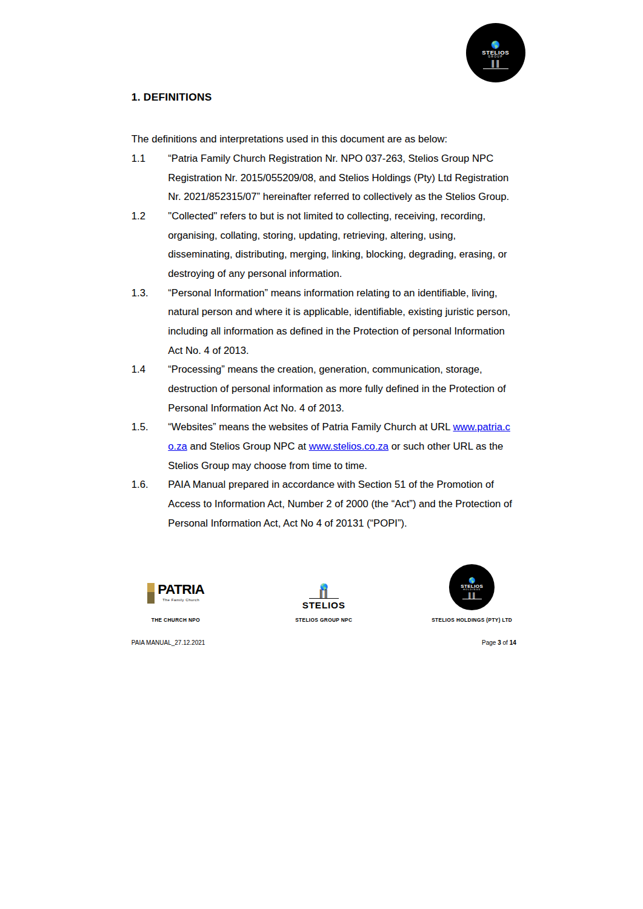🌎
STELIOS
GROUP
∥∥
1. DEFINITIONS
The definitions and interpretations used in this document are as below:
1.1 “Patria Family Church Registration Nr. NPO 037-263, Stelios Group NPC Registration Nr. 2015/055209/08, and Stelios Holdings (Pty) Ltd Registration Nr. 2021/852315/07” hereinafter referred to collectively as the Stelios Group.
1.2 "Collected" refers to but is not limited to collecting, receiving, recording, organising, collating, storing, updating, retrieving, altering, using, disseminating, distributing, merging, linking, blocking, degrading, erasing, or destroying of any personal information.
1.3. “Personal Information” means information relating to an identifiable, living, natural person and where it is applicable, identifiable, existing juristic person, including all information as defined in the Protection of personal Information Act No. 4 of 2013.
1.4 “Processing” means the creation, generation, communication, storage, destruction of personal information as more fully defined in the Protection of Personal Information Act No. 4 of 2013.
1.5. “Websites” means the websites of Patria Family Church at URL www.patria.co.za and Stelios Group NPC at www.stelios.co.za or such other URL as the Stelios Group may choose from time to time.
1.6. PAIA Manual prepared in accordance with Section 51 of the Promotion of Access to Information Act, Number 2 of 2000 (the “Act”) and the Protection of Personal Information Act, Act No 4 of 20131 (“POPI”).
PATRIA
The Family Church
THE CHURCH NPO
🌎
∥∥
STELIOS
STELIOS GROUP NPC
🌎
STELIOS
HOLDINGS
∥∥
STELIOS HOLDINGS (PTY) LTD
PAIA MANUAL_27.12.2021
Page 3 of 14